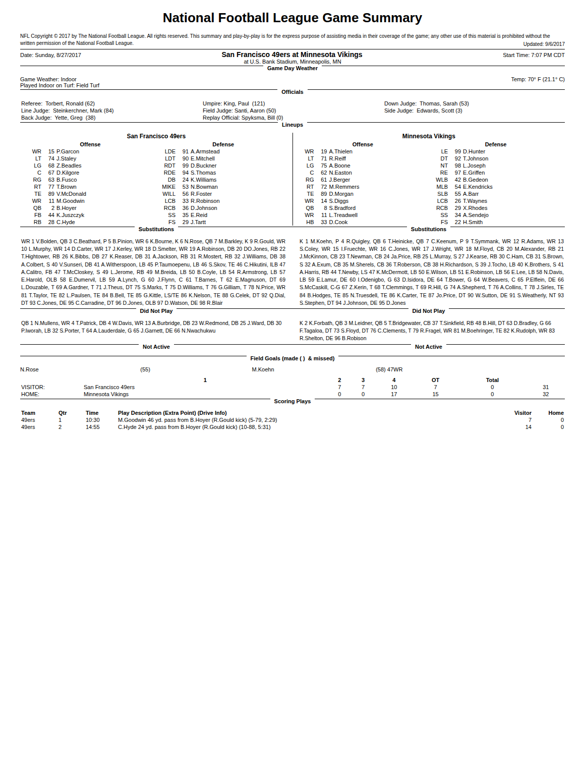National Football League Game Summary
NFL Copyright © 2017 by The National Football League. All rights reserved. This summary and play-by-play is for the express purpose of assisting media in their coverage of the game; any other use of this material is prohibited without the written permission of the National Football League.
Updated: 9/6/2017
Date: Sunday, 8/27/2017
San Francisco 49ers at Minnesota Vikings
Start Time: 7:07 PM CDT
at U.S. Bank Stadium, Minneapolis, MN
Game Day Weather
Game Weather: Indoor
Temp: 70° F (21.1° C)
Played Indoor on Turf: Field Turf
Officials
| Referee: Torbert, Ronald (62) | Umpire: King, Paul (121) | Down Judge: Thomas, Sarah (53) |
| Line Judge: Steinkerchner, Mark (84) | Field Judge: Santi, Aaron (50) | Side Judge: Edwards, Scott (3) |
| Back Judge: Yette, Greg (38) | Replay Official: Spyksma, Bill (0) | |
Lineups
| San Francisco 49ers / Offense / Defense / / WR / 15 / P.Garcon / LDE / 91 / A.Armstead / / LT / 74 / J.Staley / LDT / 90 / E.Mitchell / / LG / 68 / Z.Beadles / RDT / 99 / D.Buckner / / C / 67 / D.Kilgore / RDE / 94 / S.Thomas / / RG / 63 / B.Fusco / DB / 24 / K.Williams / / RT / 77 / T.Brown / MIKE / 53 / N.Bowman / / TE / 89 / V.McDonald / WILL / 56 / R.Foster / / WR / 11 / M.Goodwin / LCB / 33 / R.Robinson / / QB / 2 / B.Hoyer / RCB / 36 / D.Johnson / / FB / 44 / K.Juszczyk / SS / 35 / E.Reid / / RB / 28 / C.Hyde / FS / 29 / J.Tartt / | Minnesota Vikings / Offense / Defense / / WR / 19 / A.Thielen / LE / 99 / D.Hunter / / LT / 71 / R.Reiff / DT / 92 / T.Johnson / / LG / 75 / A.Boone / NT / 98 / L.Joseph / / C / 62 / N.Easton / RE / 97 / E.Griffen / / RG / 61 / J.Berger / WLB / 42 / B.Gedeon / / RT / 72 / M.Remmers / MLB / 54 / E.Kendricks / / TE / 89 / D.Morgan / SLB / 55 / A.Barr / / WR / 14 / S.Diggs / LCB / 26 / T.Waynes / / QB / 8 / S.Bradford / RCB / 29 / X.Rhodes / / WR / 11 / L.Treadwell / SS / 34 / A.Sendejo / / HB / 33 / D.Cook / FS / 22 / H.Smith / |
| Substitutions | Substitutions |
| WR 1 V.Bolden, QB 3 C.Beathard, P 5 B.Pinion, WR 6 K.Bourne, K 6 N.Rose, QB 7 M.Barkley, K 9 R.Gould, WR 10 L.Murphy, WR 14 D.Carter, WR 17 J.Kerley, WR 18 D.Smelter, WR 19 A.Robinson, DB 20 DO.Jones, RB 22 T.Hightower, RB 26 K.Bibbs, DB 27 K.Reaser, DB 31 A.Jackson, RB 31 R.Mostert, RB 32 J.Williams, DB 38 A.Colbert, S 40 V.Sunseri, DB 41 A.Witherspoon, LB 45 P.Taumoepenu, LB 46 S.Skov, TE 46 C.Hikutini, ILB 47 A.Calitro, FB 47 T.McCloskey, S 49 L.Jerome, RB 49 M.Breida, LB 50 B.Coyle, LB 54 R.Armstrong, LB 57 E.Harold, OLB 58 E.Dumervil, LB 59 A.Lynch, G 60 J.Flynn, C 61 T.Barnes, T 62 E.Magnuson, DT 69 L.Douzable, T 69 A.Gardner, T 71 J.Theus, DT 75 S.Marks, T 75 D.Williams, T 76 G.Gilliam, T 78 N.Price, WR 81 T.Taylor, TE 82 L.Paulsen, TE 84 B.Bell, TE 85 G.Kittle, LS/TE 86 K.Nelson, TE 88 G.Celek, DT 92 Q.Dial, DT 93 C.Jones, DE 95 C.Carradine, DT 96 D.Jones, OLB 97 D.Watson, DE 98 R.Blair | K 1 M.Koehn, P 4 R.Quigley, QB 6 T.Heinicke, QB 7 C.Keenum, P 9 T.Symmank, WR 12 R.Adams, WR 13 S.Coley, WR 15 I.Fruechte, WR 16 C.Jones, WR 17 J.Wright, WR 18 M.Floyd, CB 20 M.Alexander, RB 21 J.McKinnon, CB 23 T.Newman, CB 24 Ja.Price, RB 25 L.Murray, S 27 J.Kearse, RB 30 C.Ham, CB 31 S.Brown, S 32 A.Exum, CB 35 M.Sherels, CB 36 T.Roberson, CB 38 H.Richardson, S 39 J.Tocho, LB 40 K.Brothers, S 41 A.Harris, RB 44 T.Newby, LS 47 K.McDermott, LB 50 E.Wilson, LB 51 E.Robinson, LB 56 E.Lee, LB 58 N.Davis, LB 59 E.Lamur, DE 60 I.Odenigbo, G 63 D.Isidora, DE 64 T.Bower, G 64 W.Beavers, C 65 P.Elflein, DE 66 S.McCaskill, C-G 67 Z.Kerin, T 68 T.Clemmings, T 69 R.Hill, G 74 A.Shepherd, T 76 A.Collins, T 78 J.Sirles, TE 84 B.Hodges, TE 85 N.Truesdell, TE 86 K.Carter, TE 87 Jo.Price, DT 90 W.Sutton, DE 91 S.Weatherly, NT 93 S.Stephen, DT 94 J.Johnson, DE 95 D.Jones |
| Did Not Play | Did Not Play |
| QB 1 N.Mullens, WR 4 T.Patrick, DB 4 W.Davis, WR 13 A.Burbridge, DB 23 W.Redmond, DB 25 J.Ward, DB 30 P.Iworah, LB 32 S.Porter, T 64 A.Lauderdale, G 65 J.Garnett, DE 66 N.Nwachukwu | K 2 K.Forbath, QB 3 M.Leidner, QB 5 T.Bridgewater, CB 37 T.Sinkfield, RB 48 B.Hill, DT 63 D.Bradley, G 66 F.Tagaloa, DT 73 S.Floyd, DT 76 C.Clements, T 79 R.Fragel, WR 81 M.Boehringer, TE 82 K.Rudolph, WR 83 R.Shelton, DE 96 B.Robison |
| Not Active | Not Active |
Field Goals (made ( ) & missed)
N.Rose
(55)
M.Koehn
(58) 47WR
| | 1 | 2 | 3 | 4 | OT | Total |
| --- | --- | --- | --- | --- | --- | --- |
| VISITOR: | San Francisco 49ers | 7 | 7 | 10 | 7 | 0 | 31 |
| HOME: | Minnesota Vikings | 0 | 0 | 17 | 15 | 0 | 32 |
Scoring Plays
| Team | Qtr | Time | Play Description (Extra Point) (Drive Info) | Visitor | Home |
| --- | --- | --- | --- | --- | --- |
| 49ers | 1 | 10:30 | M.Goodwin 46 yd. pass from B.Hoyer (R.Gould kick) (5-79, 2:29) | 7 | 0 |
| 49ers | 2 | 14:55 | C.Hyde 24 yd. pass from B.Hoyer (R.Gould kick) (10-88, 5:31) | 14 | 0 |